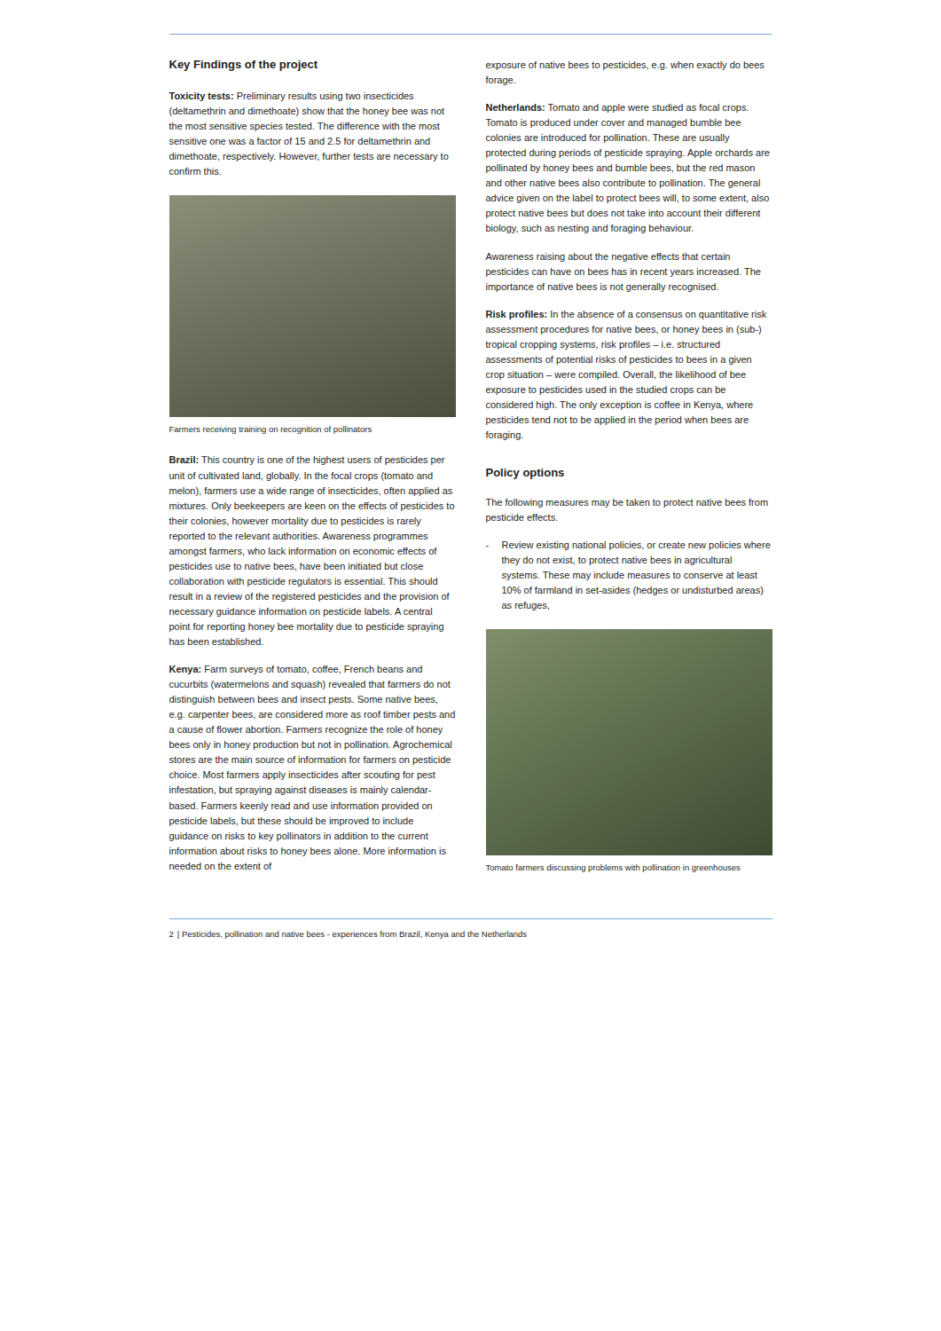Key Findings of the project
Toxicity tests: Preliminary results using two insecticides (deltamethrin and dimethoate) show that the honey bee was not the most sensitive species tested. The difference with the most sensitive one was a factor of 15 and 2.5 for deltamethrin and dimethoate, respectively. However, further tests are necessary to confirm this.
Farmers receiving training on recognition of pollinators
Brazil: This country is one of the highest users of pesticides per unit of cultivated land, globally. In the focal crops (tomato and melon), farmers use a wide range of insecticides, often applied as mixtures. Only beekeepers are keen on the effects of pesticides to their colonies, however mortality due to pesticides is rarely reported to the relevant authorities. Awareness programmes amongst farmers, who lack information on economic effects of pesticides use to native bees, have been initiated but close collaboration with pesticide regulators is essential. This should result in a review of the registered pesticides and the provision of necessary guidance information on pesticide labels. A central point for reporting honey bee mortality due to pesticide spraying has been established.
Kenya: Farm surveys of tomato, coffee, French beans and cucurbits (watermelons and squash) revealed that farmers do not distinguish between bees and insect pests. Some native bees, e.g. carpenter bees, are considered more as roof timber pests and a cause of flower abortion. Farmers recognize the role of honey bees only in honey production but not in pollination. Agrochemical stores are the main source of information for farmers on pesticide choice. Most farmers apply insecticides after scouting for pest infestation, but spraying against diseases is mainly calendar-based. Farmers keenly read and use information provided on pesticide labels, but these should be improved to include guidance on risks to key pollinators in addition to the current information about risks to honey bees alone. More information is needed on the extent of
exposure of native bees to pesticides, e.g. when exactly do bees forage.
Netherlands: Tomato and apple were studied as focal crops. Tomato is produced under cover and managed bumble bee colonies are introduced for pollination. These are usually protected during periods of pesticide spraying. Apple orchards are pollinated by honey bees and bumble bees, but the red mason and other native bees also contribute to pollination. The general advice given on the label to protect bees will, to some extent, also protect native bees but does not take into account their different biology, such as nesting and foraging behaviour.
Awareness raising about the negative effects that certain pesticides can have on bees has in recent years increased. The importance of native bees is not generally recognised.
Risk profiles: In the absence of a consensus on quantitative risk assessment procedures for native bees, or honey bees in (sub-) tropical cropping systems, risk profiles – i.e. structured assessments of potential risks of pesticides to bees in a given crop situation – were compiled. Overall, the likelihood of bee exposure to pesticides used in the studied crops can be considered high. The only exception is coffee in Kenya, where pesticides tend not to be applied in the period when bees are foraging.
Policy options
The following measures may be taken to protect native bees from pesticide effects.
Review existing national policies, or create new policies where they do not exist, to protect native bees in agricultural systems. These may include measures to conserve at least 10% of farmland in set-asides (hedges or undisturbed areas) as refuges,
Tomato farmers discussing problems with pollination in greenhouses
2| Pesticides, pollination and native bees - experiences from Brazil, Kenya and the Netherlands